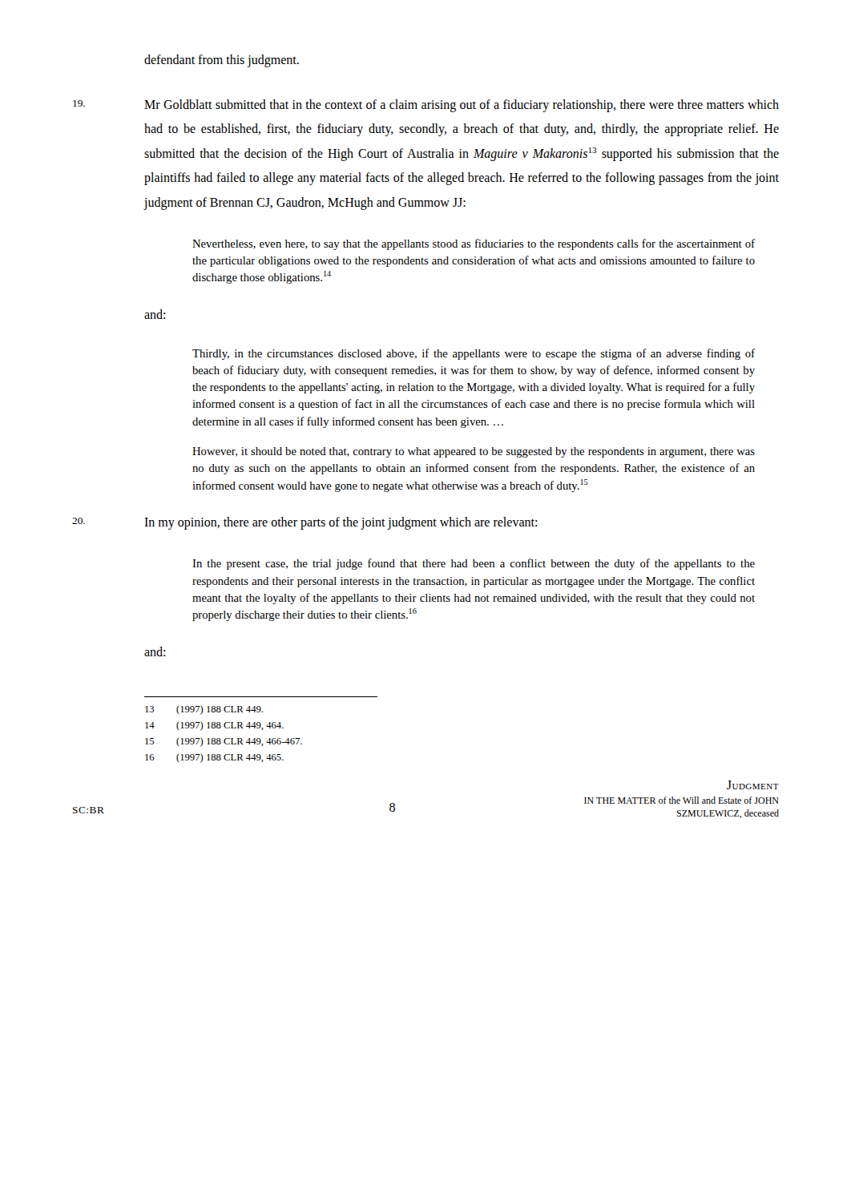defendant from this judgment.
19. Mr Goldblatt submitted that in the context of a claim arising out of a fiduciary relationship, there were three matters which had to be established, first, the fiduciary duty, secondly, a breach of that duty, and, thirdly, the appropriate relief. He submitted that the decision of the High Court of Australia in Maguire v Makaronis13 supported his submission that the plaintiffs had failed to allege any material facts of the alleged breach. He referred to the following passages from the joint judgment of Brennan CJ, Gaudron, McHugh and Gummow JJ:
Nevertheless, even here, to say that the appellants stood as fiduciaries to the respondents calls for the ascertainment of the particular obligations owed to the respondents and consideration of what acts and omissions amounted to failure to discharge those obligations.14
and:
Thirdly, in the circumstances disclosed above, if the appellants were to escape the stigma of an adverse finding of beach of fiduciary duty, with consequent remedies, it was for them to show, by way of defence, informed consent by the respondents to the appellants' acting, in relation to the Mortgage, with a divided loyalty. What is required for a fully informed consent is a question of fact in all the circumstances of each case and there is no precise formula which will determine in all cases if fully informed consent has been given. …
However, it should be noted that, contrary to what appeared to be suggested by the respondents in argument, there was no duty as such on the appellants to obtain an informed consent from the respondents. Rather, the existence of an informed consent would have gone to negate what otherwise was a breach of duty.15
20. In my opinion, there are other parts of the joint judgment which are relevant:
In the present case, the trial judge found that there had been a conflict between the duty of the appellants to the respondents and their personal interests in the transaction, in particular as mortgagee under the Mortgage. The conflict meant that the loyalty of the appellants to their clients had not remained undivided, with the result that they could not properly discharge their duties to their clients.16
and:
13(1997) 188 CLR 449.
14(1997) 188 CLR 449, 464.
15(1997) 188 CLR 449, 466-467.
16(1997) 188 CLR 449, 465.
SC:BR
8
Judgment
IN THE MATTER of the Will and Estate of JOHN
SZMULEWICZ, deceased